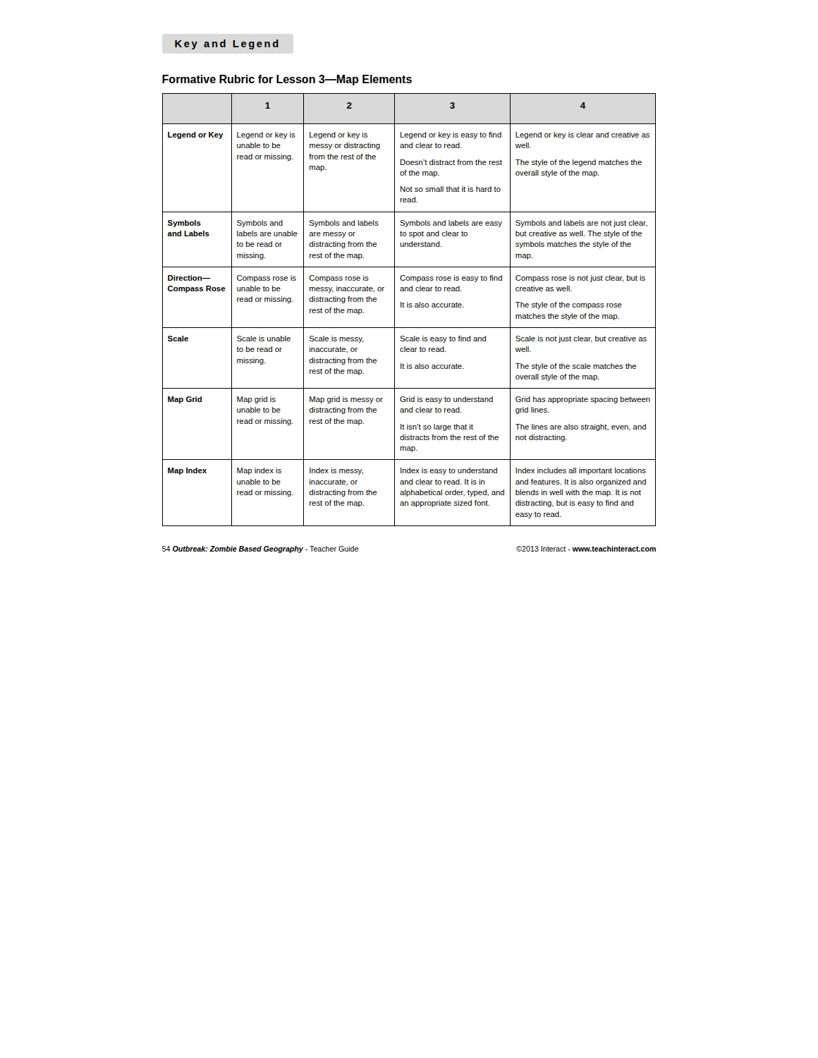Key and Legend
Formative Rubric for Lesson 3—Map Elements
| | 1 | 2 | 3 | 4 |
| --- | --- | --- | --- | --- |
| Legend or Key | Legend or key is unable to be read or missing. | Legend or key is messy or distracting from the rest of the map. | Legend or key is easy to find and clear to read. Doesn’t distract from the rest of the map. Not so small that it is hard to read. | Legend or key is clear and creative as well. The style of the legend matches the overall style of the map. |
| Symbols and Labels | Symbols and labels are unable to be read or missing. | Symbols and labels are messy or distracting from the rest of the map. | Symbols and labels are easy to spot and clear to understand. | Symbols and labels are not just clear, but creative as well. The style of the symbols matches the style of the map. |
| Direction— Compass Rose | Compass rose is unable to be read or missing. | Compass rose is messy, inaccurate, or distracting from the rest of the map. | Compass rose is easy to find and clear to read. It is also accurate. | Compass rose is not just clear, but is creative as well. The style of the compass rose matches the style of the map. |
| Scale | Scale is unable to be read or missing. | Scale is messy, inaccurate, or distracting from the rest of the map. | Scale is easy to find and clear to read. It is also accurate. | Scale is not just clear, but creative as well. The style of the scale matches the overall style of the map. |
| Map Grid | Map grid is unable to be read or missing. | Map grid is messy or distracting from the rest of the map. | Grid is easy to understand and clear to read. It isn’t so large that it distracts from the rest of the map. | Grid has appropriate spacing between grid lines. The lines are also straight, even, and not distracting. |
| Map Index | Map index is unable to be read or missing. | Index is messy, inaccurate, or distracting from the rest of the map. | Index is easy to understand and clear to read. It is in alphabetical order, typed, and an appropriate sized font. | Index includes all important locations and features. It is also organized and blends in well with the map. It is not distracting, but is easy to find and easy to read. |
54 Outbreak: Zombie Based Geography - Teacher Guide
©2013 Interact - www.teachinteract.com